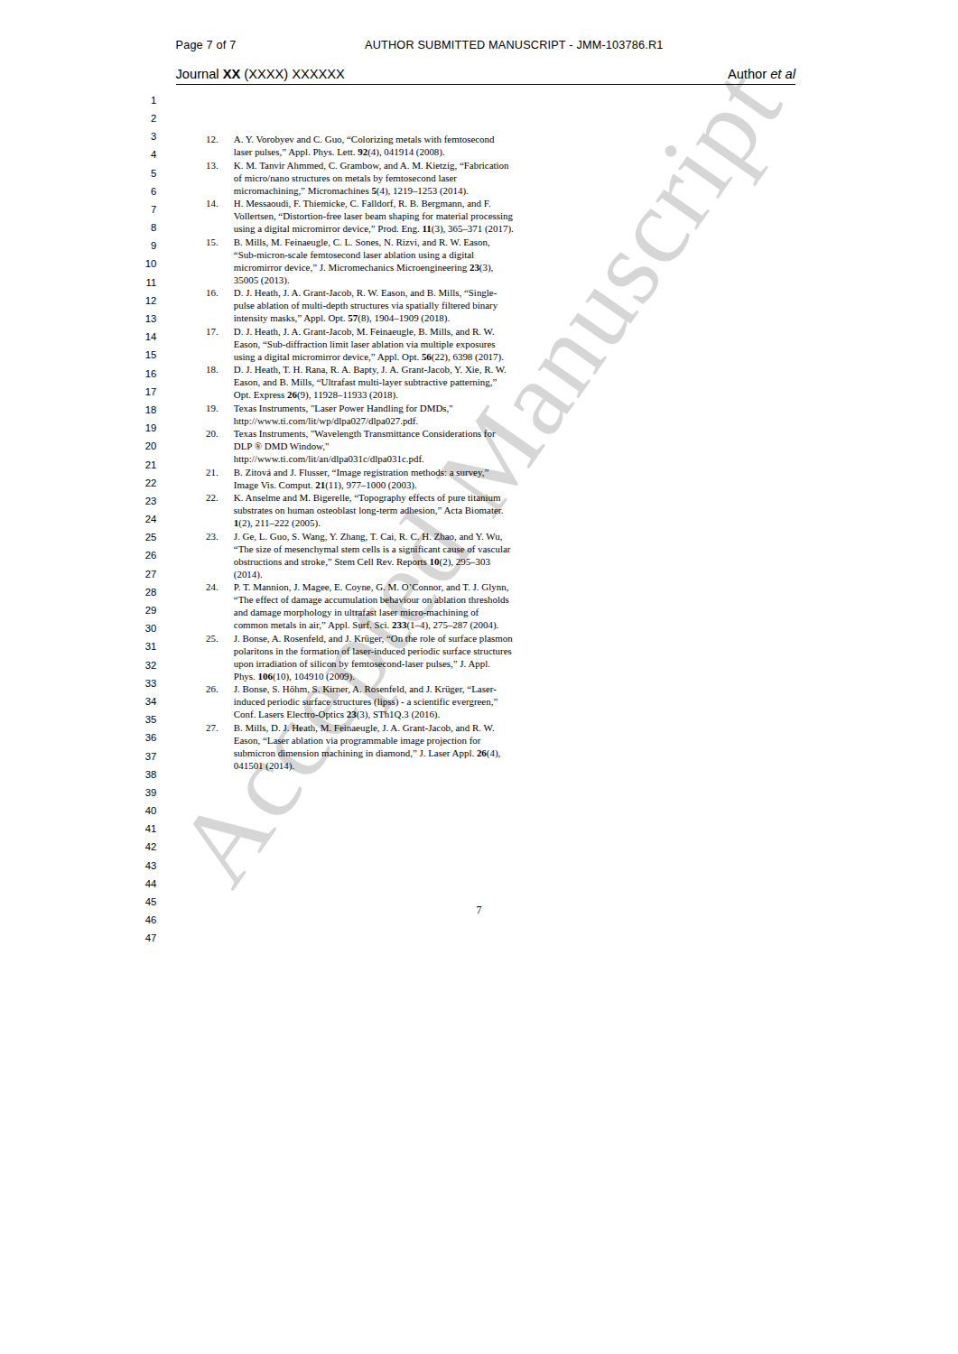Page 7 of 7
AUTHOR SUBMITTED MANUSCRIPT - JMM-103786.R1
Journal XX (XXXX) XXXXXX
Author et al
1
2
3
4
5
6
7
8
9
10
11
12
13
14
15
16
17
18
19
20
21
22
23
24
25
26
27
28
29
30
31
32
33
34
35
36
37
38
39
40
41
42
43
44
45
46
47
48
49
50
51
52
53
54
55
56
57
58
59
60
12.
A. Y. Vorobyev and C. Guo, “Colorizing metals with femtosecond laser pulses,” Appl. Phys. Lett. 92(4), 041914 (2008).
13.
K. M. Tanvir Ahmmed, C. Grambow, and A. M. Kietzig, “Fabrication of micro/nano structures on metals by femtosecond laser micromachining,” Micromachines 5(4), 1219–1253 (2014).
14.
H. Messaoudi, F. Thiemicke, C. Falldorf, R. B. Bergmann, and F. Vollertsen, “Distortion-free laser beam shaping for material processing using a digital micromirror device,” Prod. Eng. 11(3), 365–371 (2017).
15.
B. Mills, M. Feinaeugle, C. L. Sones, N. Rizvi, and R. W. Eason, “Sub-micron-scale femtosecond laser ablation using a digital micromirror device,” J. Micromechanics Microengineering 23(3), 35005 (2013).
16.
D. J. Heath, J. A. Grant-Jacob, R. W. Eason, and B. Mills, “Single-pulse ablation of multi-depth structures via spatially filtered binary intensity masks,” Appl. Opt. 57(8), 1904–1909 (2018).
17.
D. J. Heath, J. A. Grant-Jacob, M. Feinaeugle, B. Mills, and R. W. Eason, “Sub-diffraction limit laser ablation via multiple exposures using a digital micromirror device,” Appl. Opt. 56(22), 6398 (2017).
18.
D. J. Heath, T. H. Rana, R. A. Bapty, J. A. Grant-Jacob, Y. Xie, R. W. Eason, and B. Mills, “Ultrafast multi-layer subtractive patterning,” Opt. Express 26(9), 11928–11933 (2018).
19.
Texas Instruments, "Laser Power Handling for DMDs," http://www.ti.com/lit/wp/dlpa027/dlpa027.pdf.
20.
Texas Instruments, "Wavelength Transmittance Considerations for DLP ® DMD Window," http://www.ti.com/lit/an/dlpa031c/dlpa031c.pdf.
21.
B. Zitová and J. Flusser, “Image registration methods: a survey,” Image Vis. Comput. 21(11), 977–1000 (2003).
22.
K. Anselme and M. Bigerelle, “Topography effects of pure titanium substrates on human osteoblast long-term adhesion,” Acta Biomater. 1(2), 211–222 (2005).
23.
J. Ge, L. Guo, S. Wang, Y. Zhang, T. Cai, R. C. H. Zhao, and Y. Wu, “The size of mesenchymal stem cells is a significant cause of vascular obstructions and stroke,” Stem Cell Rev. Reports 10(2), 295–303 (2014).
24.
P. T. Mannion, J. Magee, E. Coyne, G. M. O’Connor, and T. J. Glynn, “The effect of damage accumulation behaviour on ablation thresholds and damage morphology in ultrafast laser micro-machining of common metals in air,” Appl. Surf. Sci. 233(1–4), 275–287 (2004).
25.
J. Bonse, A. Rosenfeld, and J. Krüger, “On the role of surface plasmon polaritons in the formation of laser-induced periodic surface structures upon irradiation of silicon by femtosecond-laser pulses,” J. Appl. Phys. 106(10), 104910 (2009).
26.
J. Bonse, S. Höhm, S. Kirner, A. Rosenfeld, and J. Krüger, “Laser-induced periodic surface structures (lipss) - a scientific evergreen,” Conf. Lasers Electro-Optics 23(3), STh1Q.3 (2016).
27.
B. Mills, D. J. Heath, M. Feinaeugle, J. A. Grant-Jacob, and R. W. Eason, “Laser ablation via programmable image projection for submicron dimension machining in diamond,” J. Laser Appl. 26(4), 041501 (2014).
7
Accepted Manuscript